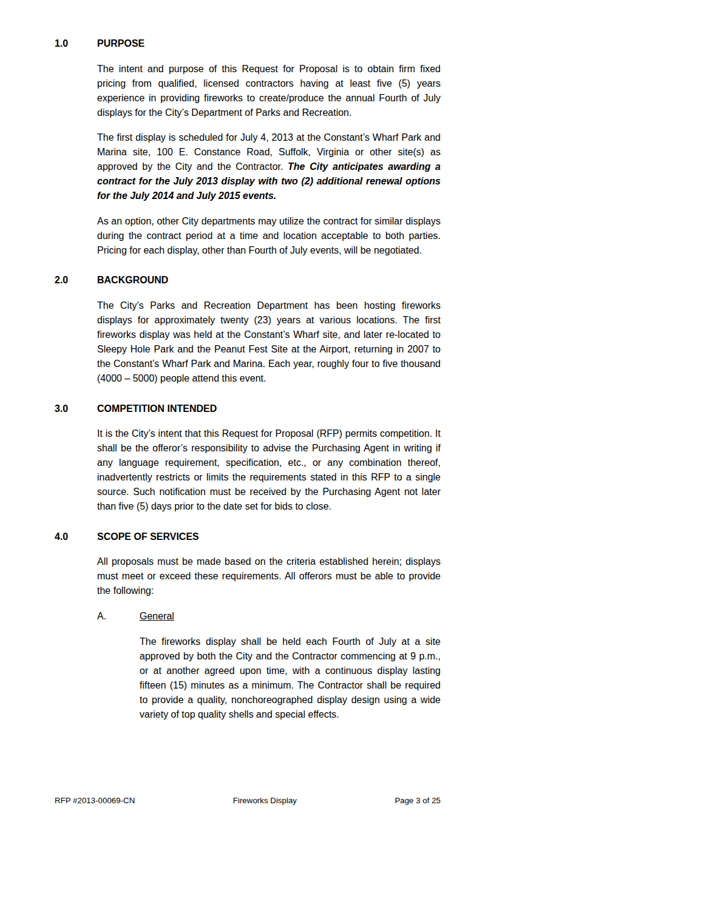1.0 PURPOSE
The intent and purpose of this Request for Proposal is to obtain firm fixed pricing from qualified, licensed contractors having at least five (5) years experience in providing fireworks to create/produce the annual Fourth of July displays for the City’s Department of Parks and Recreation.
The first display is scheduled for July 4, 2013 at the Constant’s Wharf Park and Marina site, 100 E. Constance Road, Suffolk, Virginia or other site(s) as approved by the City and the Contractor. The City anticipates awarding a contract for the July 2013 display with two (2) additional renewal options for the July 2014 and July 2015 events.
As an option, other City departments may utilize the contract for similar displays during the contract period at a time and location acceptable to both parties. Pricing for each display, other than Fourth of July events, will be negotiated.
2.0 BACKGROUND
The City’s Parks and Recreation Department has been hosting fireworks displays for approximately twenty (23) years at various locations. The first fireworks display was held at the Constant’s Wharf site, and later re-located to Sleepy Hole Park and the Peanut Fest Site at the Airport, returning in 2007 to the Constant’s Wharf Park and Marina. Each year, roughly four to five thousand (4000 – 5000) people attend this event.
3.0 COMPETITION INTENDED
It is the City’s intent that this Request for Proposal (RFP) permits competition. It shall be the offeror’s responsibility to advise the Purchasing Agent in writing if any language requirement, specification, etc., or any combination thereof, inadvertently restricts or limits the requirements stated in this RFP to a single source. Such notification must be received by the Purchasing Agent not later than five (5) days prior to the date set for bids to close.
4.0 SCOPE OF SERVICES
All proposals must be made based on the criteria established herein; displays must meet or exceed these requirements. All offerors must be able to provide the following:
A. General
The fireworks display shall be held each Fourth of July at a site approved by both the City and the Contractor commencing at 9 p.m., or at another agreed upon time, with a continuous display lasting fifteen (15) minutes as a minimum. The Contractor shall be required to provide a quality, nonchoreographed display design using a wide variety of top quality shells and special effects.
RFP #2013-00069-CN Fireworks Display Page 3 of 25